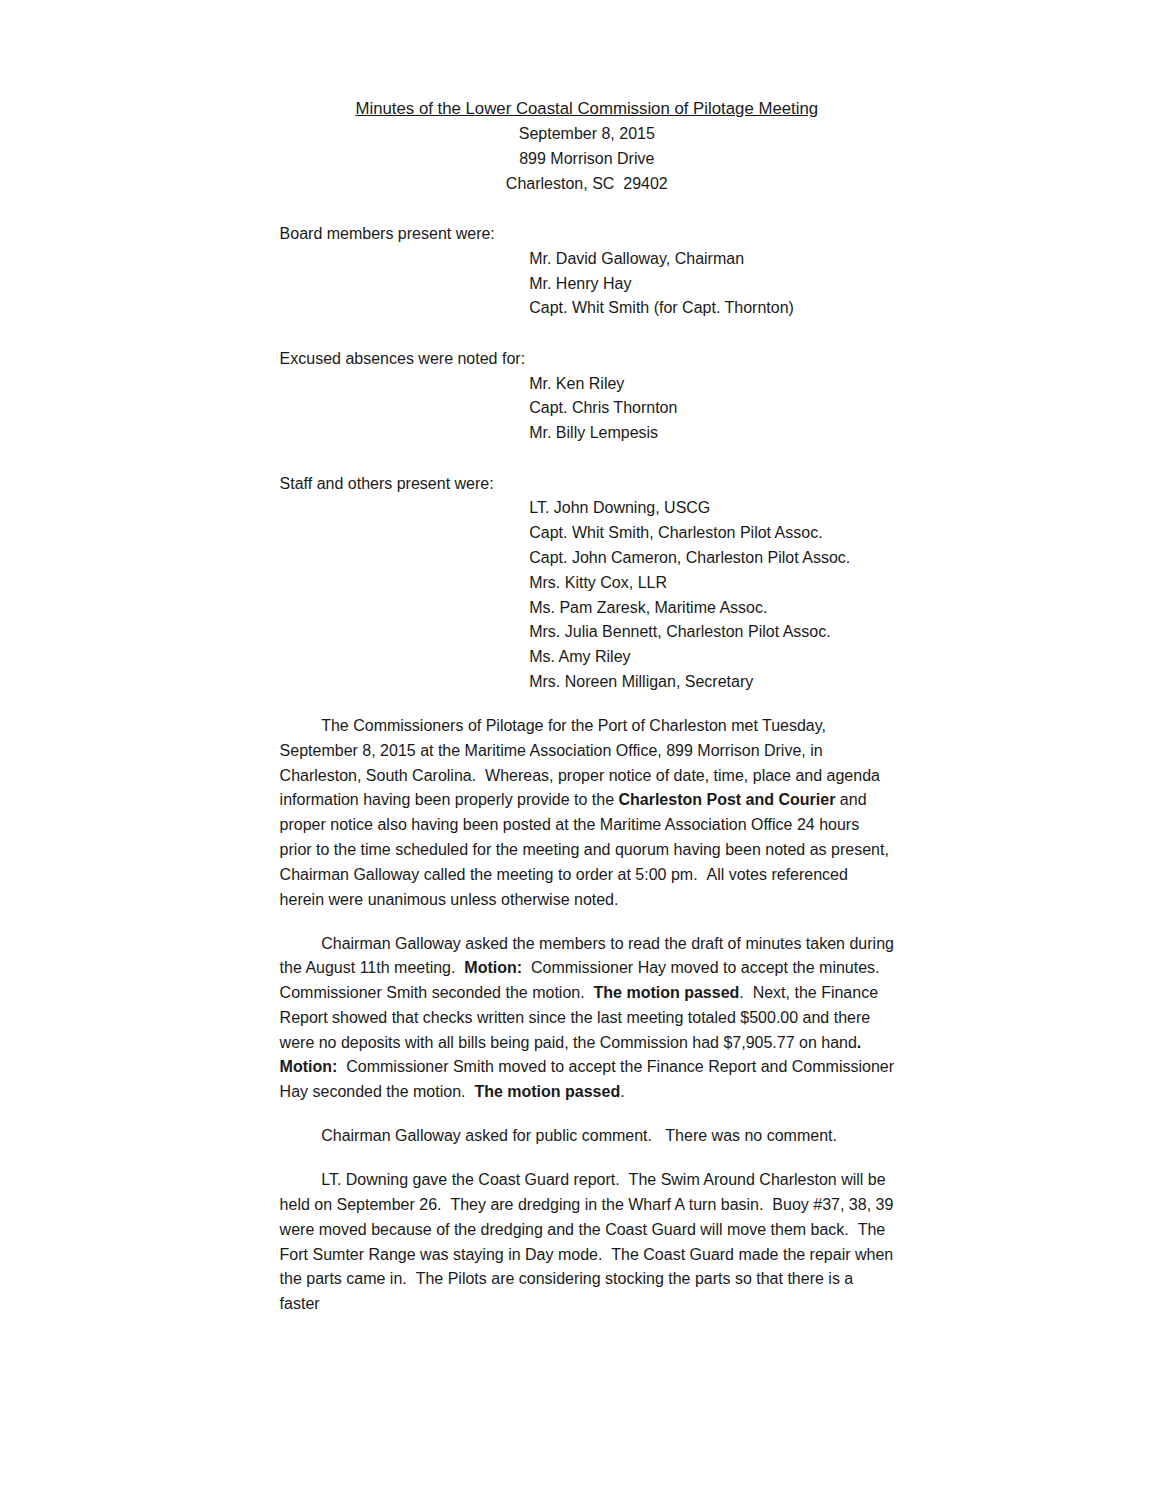Minutes of the Lower Coastal Commission of Pilotage Meeting
September 8, 2015
899 Morrison Drive
Charleston, SC 29402
Board members present were:
Mr. David Galloway, Chairman
Mr. Henry Hay
Capt. Whit Smith (for Capt. Thornton)
Excused absences were noted for:
Mr. Ken Riley
Capt. Chris Thornton
Mr. Billy Lempesis
Staff and others present were:
LT. John Downing, USCG
Capt. Whit Smith, Charleston Pilot Assoc.
Capt. John Cameron, Charleston Pilot Assoc.
Mrs. Kitty Cox, LLR
Ms. Pam Zaresk, Maritime Assoc.
Mrs. Julia Bennett, Charleston Pilot Assoc.
Ms. Amy Riley
Mrs. Noreen Milligan, Secretary
The Commissioners of Pilotage for the Port of Charleston met Tuesday, September 8, 2015 at the Maritime Association Office, 899 Morrison Drive, in Charleston, South Carolina. Whereas, proper notice of date, time, place and agenda information having been properly provide to the Charleston Post and Courier and proper notice also having been posted at the Maritime Association Office 24 hours prior to the time scheduled for the meeting and quorum having been noted as present, Chairman Galloway called the meeting to order at 5:00 pm. All votes referenced herein were unanimous unless otherwise noted.
Chairman Galloway asked the members to read the draft of minutes taken during the August 11th meeting. Motion: Commissioner Hay moved to accept the minutes. Commissioner Smith seconded the motion. The motion passed. Next, the Finance Report showed that checks written since the last meeting totaled $500.00 and there were no deposits with all bills being paid, the Commission had $7,905.77 on hand. Motion: Commissioner Smith moved to accept the Finance Report and Commissioner Hay seconded the motion. The motion passed.
Chairman Galloway asked for public comment. There was no comment.
LT. Downing gave the Coast Guard report. The Swim Around Charleston will be held on September 26. They are dredging in the Wharf A turn basin. Buoy #37, 38, 39 were moved because of the dredging and the Coast Guard will move them back. The Fort Sumter Range was staying in Day mode. The Coast Guard made the repair when the parts came in. The Pilots are considering stocking the parts so that there is a faster